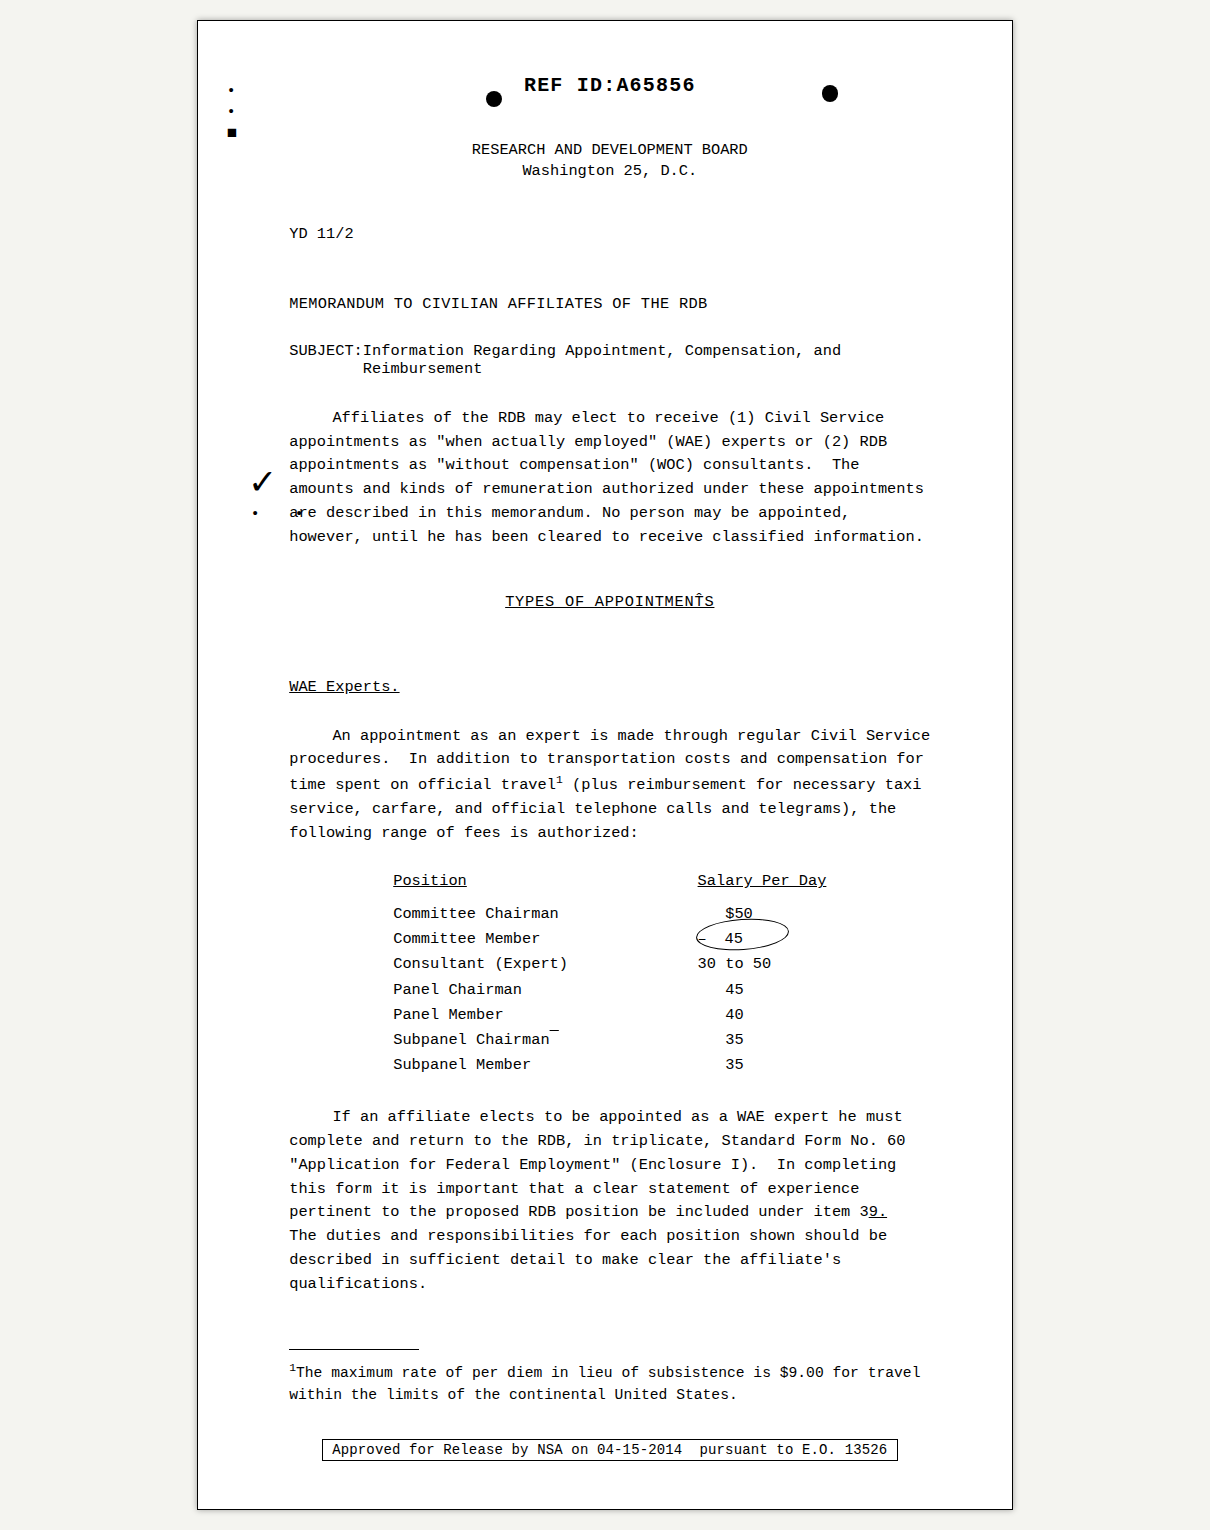REF ID:A65856
• • ■
RESEARCH AND DEVELOPMENT BOARD
Washington 25, D.C.
YD 11/2
MEMORANDUM TO CIVILIAN AFFILIATES OF THE RDB
| SUBJECT: | Information Regarding Appointment, Compensation, and Reimbursement |
Affiliates of the RDB may elect to receive (1) Civil Service appointments as "when actually employed" (WAE) experts or (2) RDB appointments as "without compensation" (WOC) consultants. The amounts and kinds of remuneration authorized under these appointments are described in this memorandum. No person may be appointed, however, until he has been cleared to receive classified information.
✓
• •
TYPES OF APPOINTMENT̂S
WAE Experts.
An appointment as an expert is made through regular Civil Service procedures. In addition to transportation costs and compensation for time spent on official travel1 (plus reimbursement for necessary taxi service, carfare, and official telephone calls and telegrams), the following range of fees is authorized:
| Position | Salary Per Day |
| --- | --- |
| Committee Chairman | $50 |
| Committee Member | – 45 |
| Consultant (Expert) | 30 to 50 |
| Panel Chairman | 45 |
| Panel Member | 40 |
| Subpanel Chairman | 35 |
| Subpanel Member | 35 |
If an affiliate elects to be appointed as a WAE expert he must complete and return to the RDB, in triplicate, Standard Form No. 60 "Application for Federal Employment" (Enclosure I). In completing this form it is important that a clear statement of experience pertinent to the proposed RDB position be included under item 39. The duties and responsibilities for each position shown should be described in sufficient detail to make clear the affiliate's qualifications.
1The maximum rate of per diem in lieu of subsistence is $9.00 for travel within the limits of the continental United States.
Approved for Release by NSA on 04-15-2014 pursuant to E.O. 13526